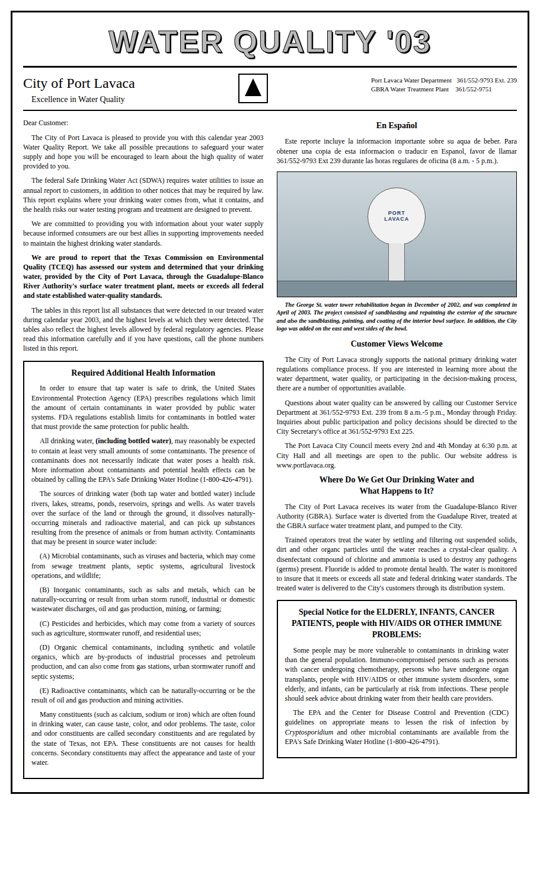WATER QUALITY '03
City of Port Lavaca
Excellence in Water Quality
Port Lavaca Water Department 361/552-9793 Ext. 239
GBRA Water Treatment Plant 361/552-9751
Dear Customer:
The City of Port Lavaca is pleased to provide you with this calendar year 2003 Water Quality Report. We take all possible precautions to safeguard your water supply and hope you will be encouraged to learn about the high quality of water provided to you.
The federal Safe Drinking Water Act (SDWA) requires water utilities to issue an annual report to customers, in addition to other notices that may be required by law. This report explains where your drinking water comes from, what it contains, and the health risks our water testing program and treatment are designed to prevent.
We are committed to providing you with information about your water supply because informed consumers are our best allies in supporting improvements needed to maintain the highest drinking water standards.
We are proud to report that the Texas Commission on Environmental Quality (TCEQ) has assessed our system and determined that your drinking water, provided by the City of Port Lavaca, through the Guadalupe-Blanco River Authority's surface water treatment plant, meets or exceeds all federal and state established water-quality standards.
The tables in this report list all substances that were detected in our treated water during calendar year 2003, and the highest levels at which they were detected. The tables also reflect the highest levels allowed by federal regulatory agencies. Please read this information carefully and if you have questions, call the phone numbers listed in this report.
Required Additional Health Information
In order to ensure that tap water is safe to drink, the United States Environmental Protection Agency (EPA) prescribes regulations which limit the amount of certain contaminants in water provided by public water systems. FDA regulations establish limits for contaminants in bottled water that must provide the same protection for public health.
All drinking water, (including bottled water), may reasonably be expected to contain at least very small amounts of some contaminants. The presence of contaminants does not necessarily indicate that water poses a health risk. More information about contaminants and potential health effects can be obtained by calling the EPA's Safe Drinking Water Hotline (1-800-426-4791).
The sources of drinking water (both tap water and bottled water) include rivers, lakes, streams, ponds, reservoirs, springs and wells. As water travels over the surface of the land or through the ground, it dissolves naturally-occurring minerals and radioactive material, and can pick up substances resulting from the presence of animals or from human activity. Contaminants that may be present in source water include:
(A) Microbial contaminants, such as viruses and bacteria, which may come from sewage treatment plants, septic systems, agricultural livestock operations, and wildlife;
(B) Inorganic contaminants, such as salts and metals, which can be naturally-occurring or result from urban storm runoff, industrial or domestic wastewater discharges, oil and gas production, mining, or farming;
(C) Pesticides and herbicides, which may come from a variety of sources such as agriculture, stormwater runoff, and residential uses;
(D) Organic chemical contaminants, including synthetic and volatile organics, which are by-products of industrial processes and petroleum production, and can also come from gas stations, urban stormwater runoff and septic systems;
(E) Radioactive contaminants, which can be naturally-occurring or be the result of oil and gas production and mining activities.
Many constituents (such as calcium, sodium or iron) which are often found in drinking water, can cause taste, color, and odor problems. The taste, color and odor constituents are called secondary constituents and are regulated by the state of Texas, not EPA. These constituents are not causes for health concerns. Secondary constituents may affect the appearance and taste of your water.
En Español
Este reporte incluye la informacion importante sobre su aqua de beber. Para obtener una copia de esta informacion o traducir en Espanol, favor de llamar 361/552-9793 Ext 239 durante las horas regulares de oficina (8 a.m. - 5 p.m.).
PORT
LAVACA
The George St. water tower rehabilitation began in December of 2002, and was completed in April of 2003. The project consisted of sandblasting and repainting the exterior of the structure and also the sandblasting, painting, and coating of the interior bowl surface. In addition, the City logo was added on the east and west sides of the bowl.
Customer Views Welcome
The City of Port Lavaca strongly supports the national primary drinking water regulations compliance process. If you are interested in learning more about the water department, water quality, or participating in the decision-making process, there are a number of opportunities available.
Questions about water quality can be answered by calling our Customer Service Department at 361/552-9793 Ext. 239 from 8 a.m.-5 p.m., Monday through Friday. Inquiries about public participation and policy decisions should be directed to the City Secretary's office at 361/552-9793 Ext 225.
The Port Lavaca City Council meets every 2nd and 4th Monday at 6:30 p.m. at City Hall and all meetings are open to the public. Our website address is www.portlavaca.org.
Where Do We Get Our Drinking Water and
What Happens to It?
The City of Port Lavaca receives its water from the Guadalupe-Blanco River Authority (GBRA). Surface water is diverted from the Guadalupe River, treated at the GBRA surface water treatment plant, and pumped to the City.
Trained operators treat the water by settling and filtering out suspended solids, dirt and other organc particles until the water reaches a crystal-clear quality. A disenfectant compound of chlorine and ammonia is used to destroy any pathogens (germs) present. Fluoride is added to promote dental health. The water is monitored to insure that it meets or exceeds all state and federal drinking water standards. The treated water is delivered to the City's customers through its distribution system.
Special Notice for the ELDERLY, INFANTS, CANCER PATIENTS, people with HIV/AIDS OR OTHER IMMUNE PROBLEMS:
Some people may be more vulnerable to contaminants in drinking water than the general population. Immuno-compromised persons such as persons with cancer undergoing chemotherapy, persons who have undergone organ transplants, people with HIV/AIDS or other immune system disorders, some elderly, and infants, can be particularly at risk from infections. These people should seek advice about drinking water from their health care providers.
The EPA and the Center for Disease Control and Prevention (CDC) guidelines on appropriate means to lessen the risk of infection by Cryptosporidium and other microbial contaminants are available from the EPA's Safe Drinking Water Hotline (1-800-426-4791).